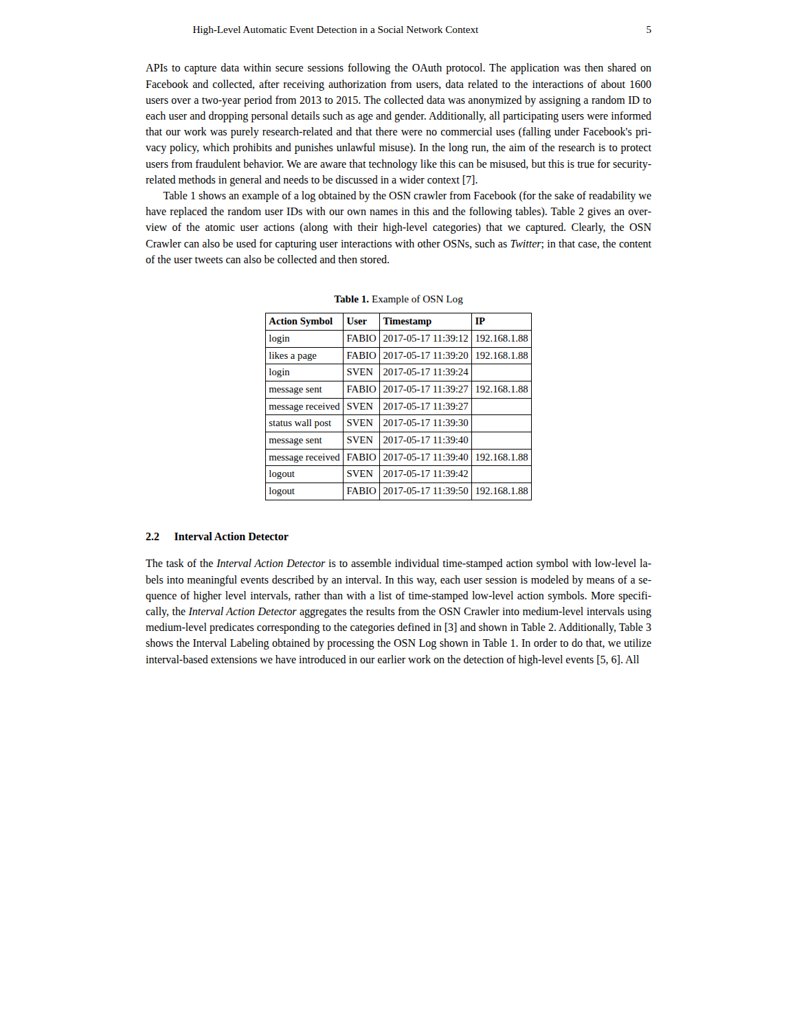High-Level Automatic Event Detection in a Social Network Context 5
APIs to capture data within secure sessions following the OAuth protocol. The application was then shared on Facebook and collected, after receiving authorization from users, data related to the interactions of about 1600 users over a two-year period from 2013 to 2015. The collected data was anonymized by assigning a random ID to each user and dropping personal details such as age and gender. Additionally, all participating users were informed that our work was purely research-related and that there were no commercial uses (falling under Facebook's privacy policy, which prohibits and punishes unlawful misuse). In the long run, the aim of the research is to protect users from fraudulent behavior. We are aware that technology like this can be misused, but this is true for security-related methods in general and needs to be discussed in a wider context [7].
Table 1 shows an example of a log obtained by the OSN crawler from Facebook (for the sake of readability we have replaced the random user IDs with our own names in this and the following tables). Table 2 gives an overview of the atomic user actions (along with their high-level categories) that we captured. Clearly, the OSN Crawler can also be used for capturing user interactions with other OSNs, such as Twitter; in that case, the content of the user tweets can also be collected and then stored.
Table 1. Example of OSN Log
| Action Symbol | User | Timestamp | IP |
| --- | --- | --- | --- |
| login | FABIO | 2017-05-17 11:39:12 | 192.168.1.88 |
| likes a page | FABIO | 2017-05-17 11:39:20 | 192.168.1.88 |
| login | SVEN | 2017-05-17 11:39:24 | |
| message sent | FABIO | 2017-05-17 11:39:27 | 192.168.1.88 |
| message received | SVEN | 2017-05-17 11:39:27 | |
| status wall post | SVEN | 2017-05-17 11:39:30 | |
| message sent | SVEN | 2017-05-17 11:39:40 | |
| message received | FABIO | 2017-05-17 11:39:40 | 192.168.1.88 |
| logout | SVEN | 2017-05-17 11:39:42 | |
| logout | FABIO | 2017-05-17 11:39:50 | 192.168.1.88 |
2.2 Interval Action Detector
The task of the Interval Action Detector is to assemble individual time-stamped action symbol with low-level labels into meaningful events described by an interval. In this way, each user session is modeled by means of a sequence of higher level intervals, rather than with a list of time-stamped low-level action symbols. More specifically, the Interval Action Detector aggregates the results from the OSN Crawler into medium-level intervals using medium-level predicates corresponding to the categories defined in [3] and shown in Table 2. Additionally, Table 3 shows the Interval Labeling obtained by processing the OSN Log shown in Table 1. In order to do that, we utilize interval-based extensions we have introduced in our earlier work on the detection of high-level events [5, 6]. All